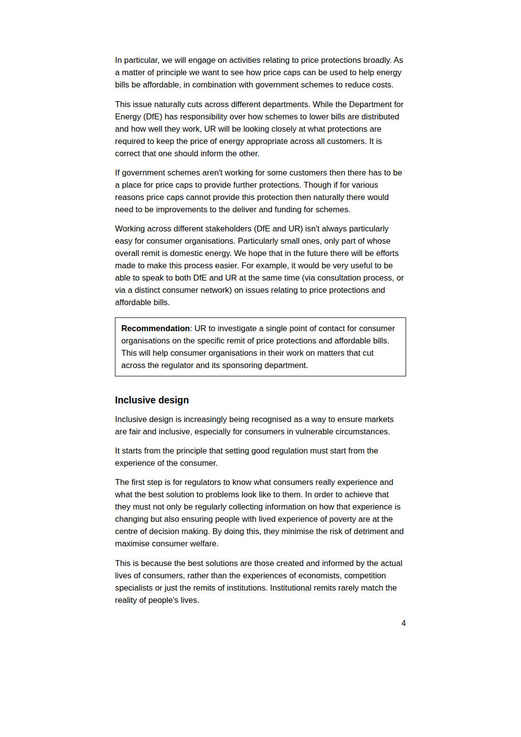In particular, we will engage on activities relating to price protections broadly. As a matter of principle we want to see how price caps can be used to help energy bills be affordable, in combination with government schemes to reduce costs.
This issue naturally cuts across different departments. While the Department for Energy (DfE) has responsibility over how schemes to lower bills are distributed and how well they work, UR will be looking closely at what protections are required to keep the price of energy appropriate across all customers. It is correct that one should inform the other.
If government schemes aren't working for some customers then there has to be a place for price caps to provide further protections. Though if for various reasons price caps cannot provide this protection then naturally there would need to be improvements to the deliver and funding for schemes.
Working across different stakeholders (DfE and UR) isn't always particularly easy for consumer organisations. Particularly small ones, only part of whose overall remit is domestic energy. We hope that in the future there will be efforts made to make this process easier. For example, it would be very useful to be able to speak to both DfE and UR at the same time (via consultation process, or via a distinct consumer network) on issues relating to price protections and affordable bills.
Recommendation: UR to investigate a single point of contact for consumer organisations on the specific remit of price protections and affordable bills. This will help consumer organisations in their work on matters that cut across the regulator and its sponsoring department.
Inclusive design
Inclusive design is increasingly being recognised as a way to ensure markets are fair and inclusive, especially for consumers in vulnerable circumstances.
It starts from the principle that setting good regulation must start from the experience of the consumer.
The first step is for regulators to know what consumers really experience and what the best solution to problems look like to them. In order to achieve that they must not only be regularly collecting information on how that experience is changing but also ensuring people with lived experience of poverty are at the centre of decision making. By doing this, they minimise the risk of detriment and maximise consumer welfare.
This is because the best solutions are those created and informed by the actual lives of consumers, rather than the experiences of economists, competition specialists or just the remits of institutions. Institutional remits rarely match the reality of people's lives.
4